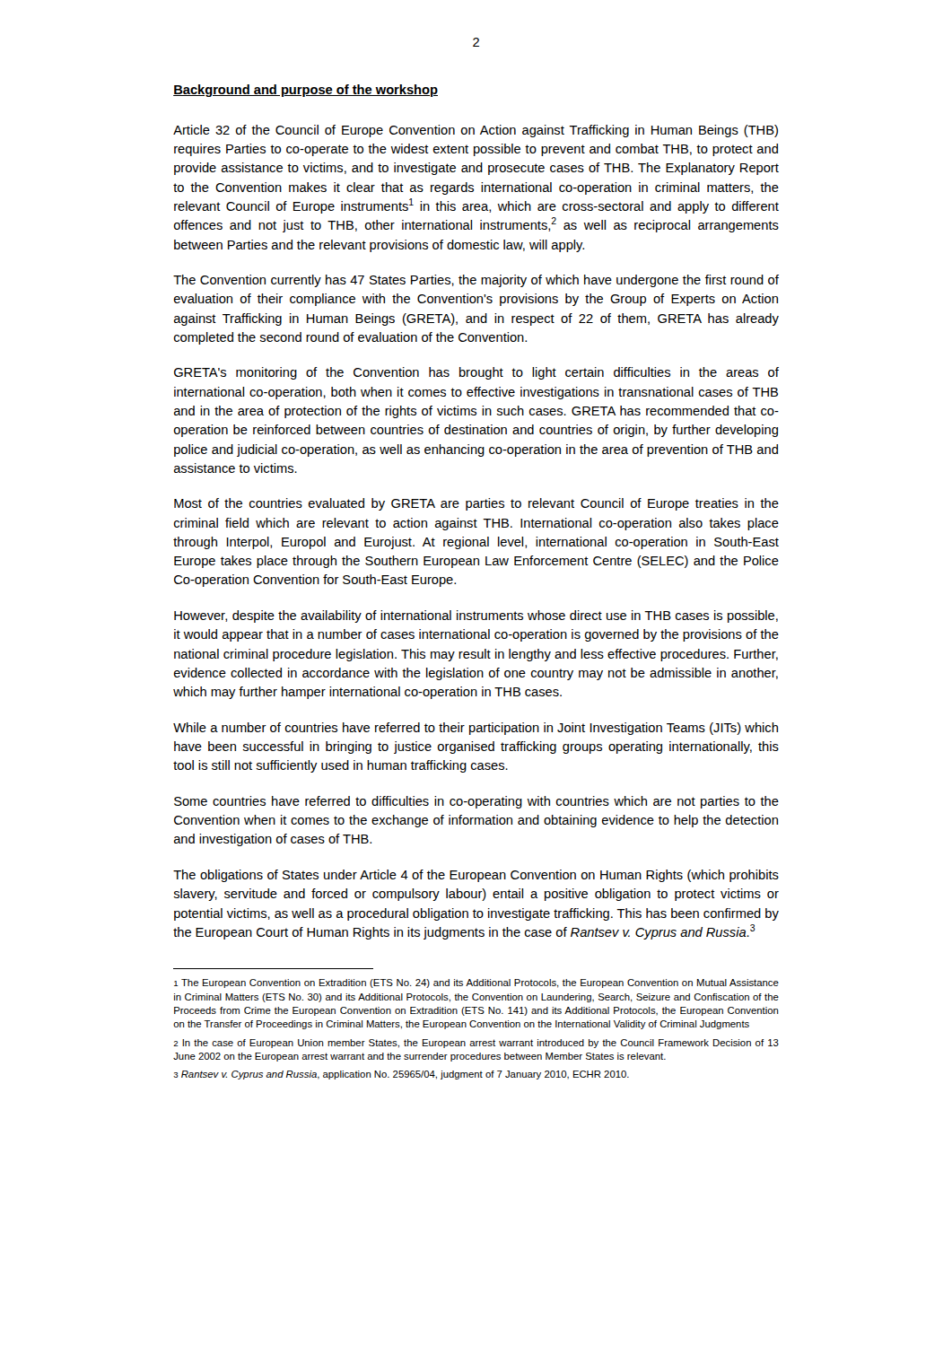2
Background and purpose of the workshop
Article 32 of the Council of Europe Convention on Action against Trafficking in Human Beings (THB) requires Parties to co-operate to the widest extent possible to prevent and combat THB, to protect and provide assistance to victims, and to investigate and prosecute cases of THB. The Explanatory Report to the Convention makes it clear that as regards international co-operation in criminal matters, the relevant Council of Europe instruments1 in this area, which are cross-sectoral and apply to different offences and not just to THB, other international instruments,2 as well as reciprocal arrangements between Parties and the relevant provisions of domestic law, will apply.
The Convention currently has 47 States Parties, the majority of which have undergone the first round of evaluation of their compliance with the Convention's provisions by the Group of Experts on Action against Trafficking in Human Beings (GRETA), and in respect of 22 of them, GRETA has already completed the second round of evaluation of the Convention.
GRETA's monitoring of the Convention has brought to light certain difficulties in the areas of international co-operation, both when it comes to effective investigations in transnational cases of THB and in the area of protection of the rights of victims in such cases. GRETA has recommended that co-operation be reinforced between countries of destination and countries of origin, by further developing police and judicial co-operation, as well as enhancing co-operation in the area of prevention of THB and assistance to victims.
Most of the countries evaluated by GRETA are parties to relevant Council of Europe treaties in the criminal field which are relevant to action against THB. International co-operation also takes place through Interpol, Europol and Eurojust. At regional level, international co-operation in South-East Europe takes place through the Southern European Law Enforcement Centre (SELEC) and the Police Co-operation Convention for South-East Europe.
However, despite the availability of international instruments whose direct use in THB cases is possible, it would appear that in a number of cases international co-operation is governed by the provisions of the national criminal procedure legislation. This may result in lengthy and less effective procedures. Further, evidence collected in accordance with the legislation of one country may not be admissible in another, which may further hamper international co-operation in THB cases.
While a number of countries have referred to their participation in Joint Investigation Teams (JITs) which have been successful in bringing to justice organised trafficking groups operating internationally, this tool is still not sufficiently used in human trafficking cases.
Some countries have referred to difficulties in co-operating with countries which are not parties to the Convention when it comes to the exchange of information and obtaining evidence to help the detection and investigation of cases of THB.
The obligations of States under Article 4 of the European Convention on Human Rights (which prohibits slavery, servitude and forced or compulsory labour) entail a positive obligation to protect victims or potential victims, as well as a procedural obligation to investigate trafficking. This has been confirmed by the European Court of Human Rights in its judgments in the case of Rantsev v. Cyprus and Russia.3
1 The European Convention on Extradition (ETS No. 24) and its Additional Protocols, the European Convention on Mutual Assistance in Criminal Matters (ETS No. 30) and its Additional Protocols, the Convention on Laundering, Search, Seizure and Confiscation of the Proceeds from Crime the European Convention on Extradition (ETS No. 141) and its Additional Protocols, the European Convention on the Transfer of Proceedings in Criminal Matters, the European Convention on the International Validity of Criminal Judgments
2 In the case of European Union member States, the European arrest warrant introduced by the Council Framework Decision of 13 June 2002 on the European arrest warrant and the surrender procedures between Member States is relevant.
3 Rantsev v. Cyprus and Russia, application No. 25965/04, judgment of 7 January 2010, ECHR 2010.